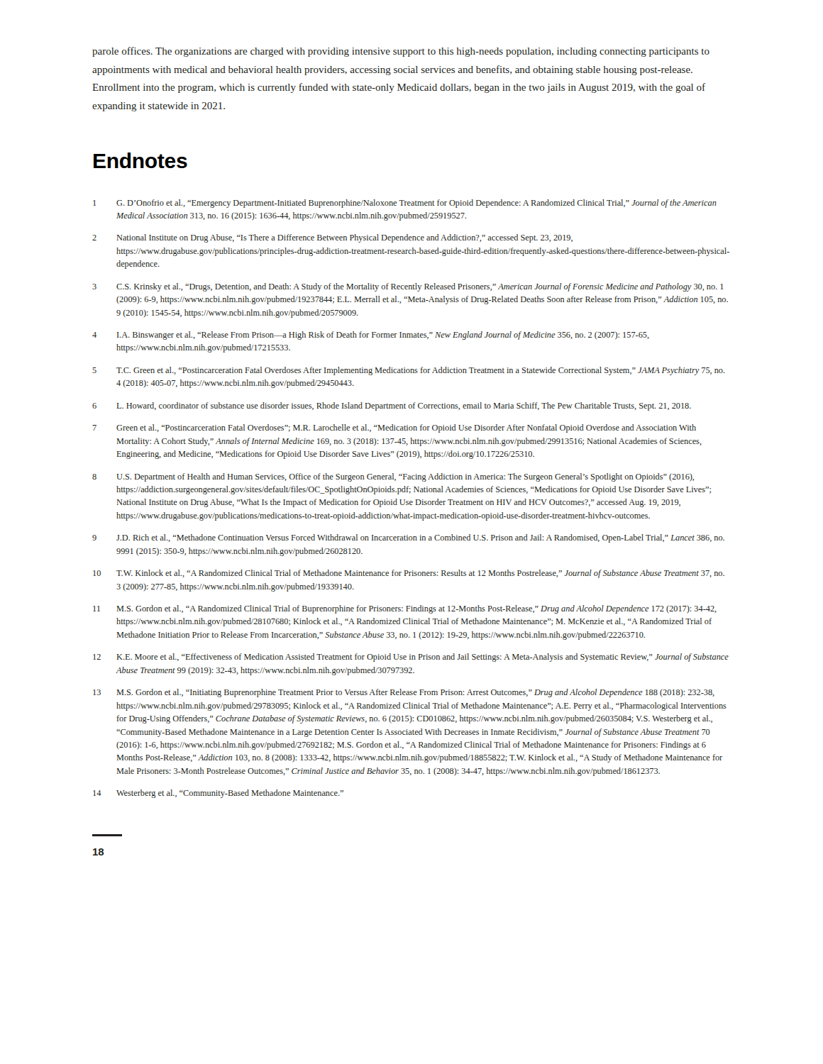parole offices. The organizations are charged with providing intensive support to this high-needs population, including connecting participants to appointments with medical and behavioral health providers, accessing social services and benefits, and obtaining stable housing post-release. Enrollment into the program, which is currently funded with state-only Medicaid dollars, began in the two jails in August 2019, with the goal of expanding it statewide in 2021.
Endnotes
G. D’Onofrio et al., “Emergency Department-Initiated Buprenorphine/Naloxone Treatment for Opioid Dependence: A Randomized Clinical Trial,” Journal of the American Medical Association 313, no. 16 (2015): 1636-44, https://www.ncbi.nlm.nih.gov/pubmed/25919527.
National Institute on Drug Abuse, “Is There a Difference Between Physical Dependence and Addiction?,” accessed Sept. 23, 2019, https://www.drugabuse.gov/publications/principles-drug-addiction-treatment-research-based-guide-third-edition/frequently-asked-questions/there-difference-between-physical-dependence.
C.S. Krinsky et al., “Drugs, Detention, and Death: A Study of the Mortality of Recently Released Prisoners,” American Journal of Forensic Medicine and Pathology 30, no. 1 (2009): 6-9, https://www.ncbi.nlm.nih.gov/pubmed/19237844; E.L. Merrall et al., “Meta-Analysis of Drug-Related Deaths Soon after Release from Prison,” Addiction 105, no. 9 (2010): 1545-54, https://www.ncbi.nlm.nih.gov/pubmed/20579009.
I.A. Binswanger et al., “Release From Prison—a High Risk of Death for Former Inmates,” New England Journal of Medicine 356, no. 2 (2007): 157-65, https://www.ncbi.nlm.nih.gov/pubmed/17215533.
T.C. Green et al., “Postincarceration Fatal Overdoses After Implementing Medications for Addiction Treatment in a Statewide Correctional System,” JAMA Psychiatry 75, no. 4 (2018): 405-07, https://www.ncbi.nlm.nih.gov/pubmed/29450443.
L. Howard, coordinator of substance use disorder issues, Rhode Island Department of Corrections, email to Maria Schiff, The Pew Charitable Trusts, Sept. 21, 2018.
Green et al., “Postincarceration Fatal Overdoses”; M.R. Larochelle et al., “Medication for Opioid Use Disorder After Nonfatal Opioid Overdose and Association With Mortality: A Cohort Study,” Annals of Internal Medicine 169, no. 3 (2018): 137-45, https://www.ncbi.nlm.nih.gov/pubmed/29913516; National Academies of Sciences, Engineering, and Medicine, “Medications for Opioid Use Disorder Save Lives” (2019), https://doi.org/10.17226/25310.
U.S. Department of Health and Human Services, Office of the Surgeon General, “Facing Addiction in America: The Surgeon General’s Spotlight on Opioids” (2016), https://addiction.surgeongeneral.gov/sites/default/files/OC_SpotlightOnOpioids.pdf; National Academies of Sciences, “Medications for Opioid Use Disorder Save Lives”; National Institute on Drug Abuse, “What Is the Impact of Medication for Opioid Use Disorder Treatment on HIV and HCV Outcomes?,” accessed Aug. 19, 2019, https://www.drugabuse.gov/publications/medications-to-treat-opioid-addiction/what-impact-medication-opioid-use-disorder-treatment-hivhcv-outcomes.
J.D. Rich et al., “Methadone Continuation Versus Forced Withdrawal on Incarceration in a Combined U.S. Prison and Jail: A Randomised, Open-Label Trial,” Lancet 386, no. 9991 (2015): 350-9, https://www.ncbi.nlm.nih.gov/pubmed/26028120.
T.W. Kinlock et al., “A Randomized Clinical Trial of Methadone Maintenance for Prisoners: Results at 12 Months Postrelease,” Journal of Substance Abuse Treatment 37, no. 3 (2009): 277-85, https://www.ncbi.nlm.nih.gov/pubmed/19339140.
M.S. Gordon et al., “A Randomized Clinical Trial of Buprenorphine for Prisoners: Findings at 12-Months Post-Release,” Drug and Alcohol Dependence 172 (2017): 34-42, https://www.ncbi.nlm.nih.gov/pubmed/28107680; Kinlock et al., “A Randomized Clinical Trial of Methadone Maintenance”; M. McKenzie et al., “A Randomized Trial of Methadone Initiation Prior to Release From Incarceration,” Substance Abuse 33, no. 1 (2012): 19-29, https://www.ncbi.nlm.nih.gov/pubmed/22263710.
K.E. Moore et al., “Effectiveness of Medication Assisted Treatment for Opioid Use in Prison and Jail Settings: A Meta-Analysis and Systematic Review,” Journal of Substance Abuse Treatment 99 (2019): 32-43, https://www.ncbi.nlm.nih.gov/pubmed/30797392.
M.S. Gordon et al., “Initiating Buprenorphine Treatment Prior to Versus After Release From Prison: Arrest Outcomes,” Drug and Alcohol Dependence 188 (2018): 232-38, https://www.ncbi.nlm.nih.gov/pubmed/29783095; Kinlock et al., “A Randomized Clinical Trial of Methadone Maintenance”; A.E. Perry et al., “Pharmacological Interventions for Drug-Using Offenders,” Cochrane Database of Systematic Reviews, no. 6 (2015): CD010862, https://www.ncbi.nlm.nih.gov/pubmed/26035084; V.S. Westerberg et al., “Community-Based Methadone Maintenance in a Large Detention Center Is Associated With Decreases in Inmate Recidivism,” Journal of Substance Abuse Treatment 70 (2016): 1-6, https://www.ncbi.nlm.nih.gov/pubmed/27692182; M.S. Gordon et al., “A Randomized Clinical Trial of Methadone Maintenance for Prisoners: Findings at 6 Months Post-Release,” Addiction 103, no. 8 (2008): 1333-42, https://www.ncbi.nlm.nih.gov/pubmed/18855822; T.W. Kinlock et al., “A Study of Methadone Maintenance for Male Prisoners: 3-Month Postrelease Outcomes,” Criminal Justice and Behavior 35, no. 1 (2008): 34-47, https://www.ncbi.nlm.nih.gov/pubmed/18612373.
Westerberg et al., “Community-Based Methadone Maintenance.”
18